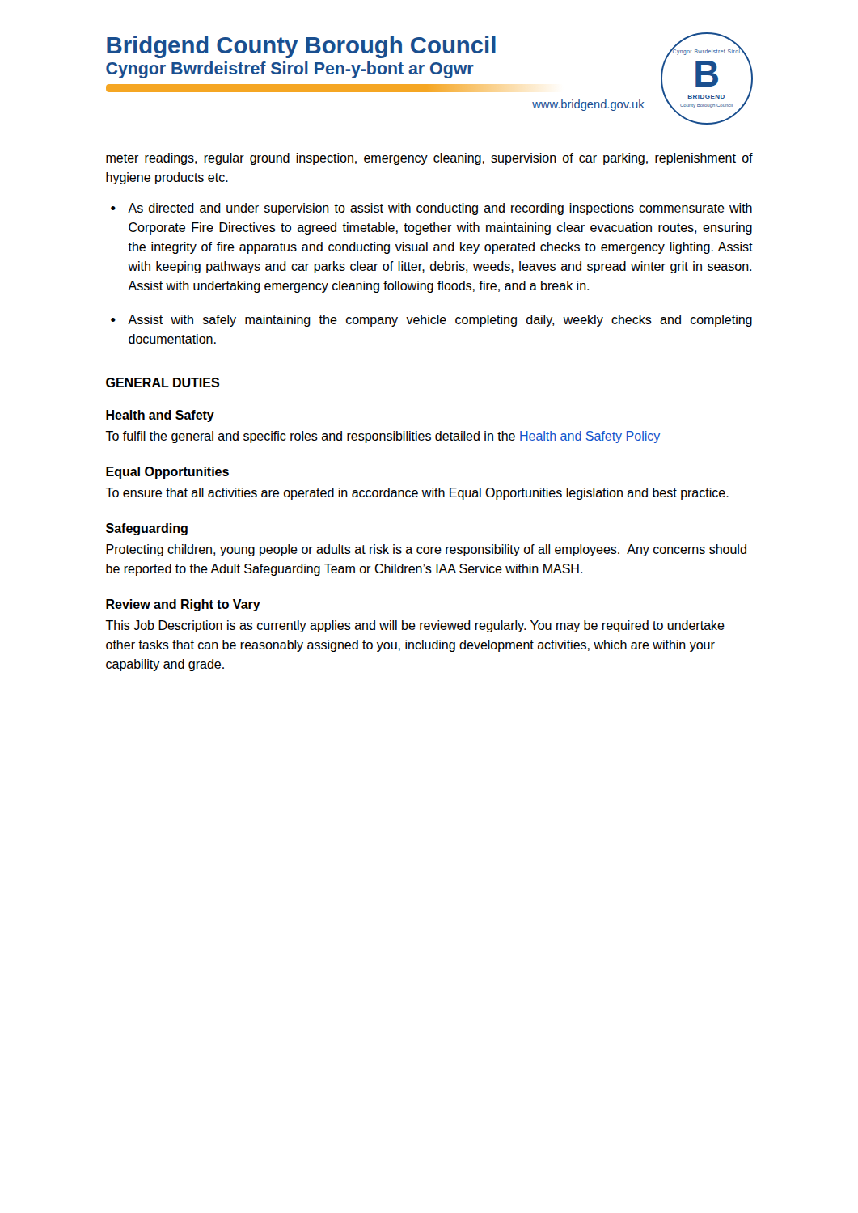Bridgend County Borough Council
Cyngor Bwrdeistref Sirol Pen-y-bont ar Ogwr
www.bridgend.gov.uk
Cyngor Bwrdeistref Sirol B BRIDGEND County Borough Council
meter readings, regular ground inspection, emergency cleaning, supervision of car parking, replenishment of hygiene products etc.
As directed and under supervision to assist with conducting and recording inspections commensurate with Corporate Fire Directives to agreed timetable, together with maintaining clear evacuation routes, ensuring the integrity of fire apparatus and conducting visual and key operated checks to emergency lighting. Assist with keeping pathways and car parks clear of litter, debris, weeds, leaves and spread winter grit in season. Assist with undertaking emergency cleaning following floods, fire, and a break in.
Assist with safely maintaining the company vehicle completing daily, weekly checks and completing documentation.
GENERAL DUTIES
Health and Safety
To fulfil the general and specific roles and responsibilities detailed in the Health and Safety Policy
Equal Opportunities
To ensure that all activities are operated in accordance with Equal Opportunities legislation and best practice.
Safeguarding
Protecting children, young people or adults at risk is a core responsibility of all employees. Any concerns should be reported to the Adult Safeguarding Team or Children’s IAA Service within MASH.
Review and Right to Vary
This Job Description is as currently applies and will be reviewed regularly. You may be required to undertake other tasks that can be reasonably assigned to you, including development activities, which are within your capability and grade.